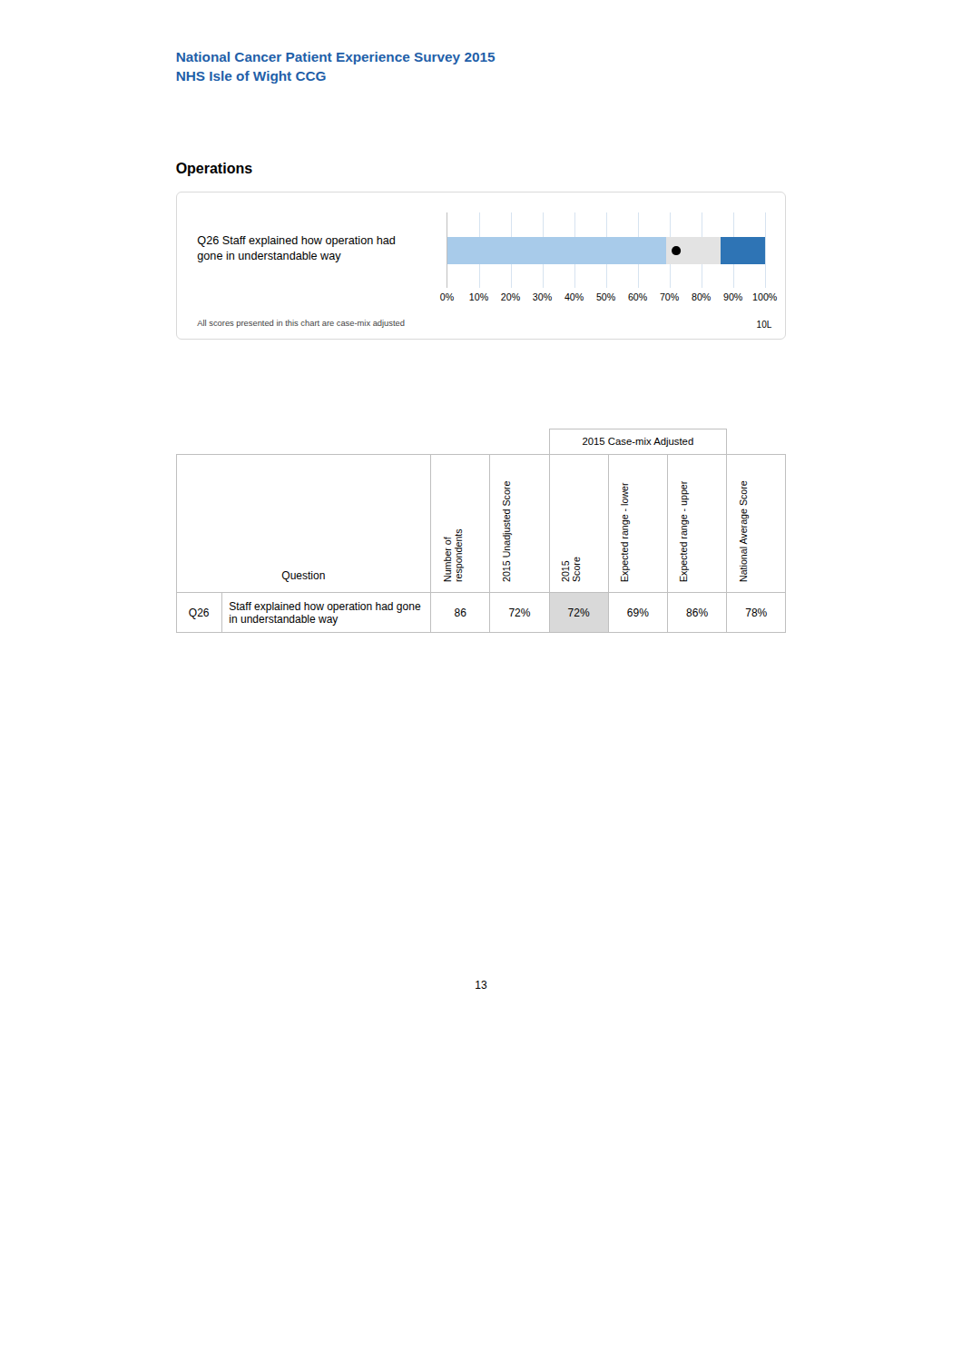National Cancer Patient Experience Survey 2015 NHS Isle of Wight CCG
Operations
Q26 Staff explained how operation had
gone in understandable way
0% 10% 20% 30% 40% 50% 60% 70% 80% 90% 100%
All scores presented in this chart are case-mix adjusted
10L
| | 2015 Case-mix Adjusted | |
| Question | Number of respondents | 2015 Unadjusted Score | 2015 Score | Expected range - lower | Expected range - upper | National Average Score |
| Q26 | Staff explained how operation had gone in understandable way | 86 | 72% | 72% | 69% | 86% | 78% |
13